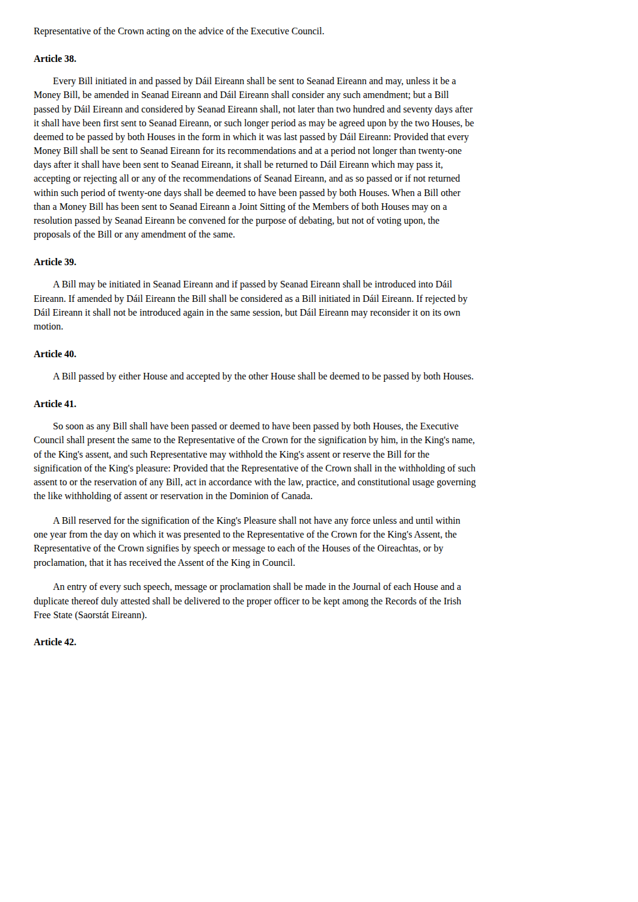Representative of the Crown acting on the advice of the Executive Council.
Article 38.
Every Bill initiated in and passed by Dáil Eireann shall be sent to Seanad Eireann and may, unless it be a Money Bill, be amended in Seanad Eireann and Dáil Eireann shall consider any such amendment; but a Bill passed by Dáil Eireann and considered by Seanad Eireann shall, not later than two hundred and seventy days after it shall have been first sent to Seanad Eireann, or such longer period as may be agreed upon by the two Houses, be deemed to be passed by both Houses in the form in which it was last passed by Dáil Eireann: Provided that every Money Bill shall be sent to Seanad Eireann for its recommendations and at a period not longer than twenty-one days after it shall have been sent to Seanad Eireann, it shall be returned to Dáil Eireann which may pass it, accepting or rejecting all or any of the recommendations of Seanad Eireann, and as so passed or if not returned within such period of twenty-one days shall be deemed to have been passed by both Houses. When a Bill other than a Money Bill has been sent to Seanad Eireann a Joint Sitting of the Members of both Houses may on a resolution passed by Seanad Eireann be convened for the purpose of debating, but not of voting upon, the proposals of the Bill or any amendment of the same.
Article 39.
A Bill may be initiated in Seanad Eireann and if passed by Seanad Eireann shall be introduced into Dáil Eireann. If amended by Dáil Eireann the Bill shall be considered as a Bill initiated in Dáil Eireann. If rejected by Dáil Eireann it shall not be introduced again in the same session, but Dáil Eireann may reconsider it on its own motion.
Article 40.
A Bill passed by either House and accepted by the other House shall be deemed to be passed by both Houses.
Article 41.
So soon as any Bill shall have been passed or deemed to have been passed by both Houses, the Executive Council shall present the same to the Representative of the Crown for the signification by him, in the King's name, of the King's assent, and such Representative may withhold the King's assent or reserve the Bill for the signification of the King's pleasure: Provided that the Representative of the Crown shall in the withholding of such assent to or the reservation of any Bill, act in accordance with the law, practice, and constitutional usage governing the like withholding of assent or reservation in the Dominion of Canada.
A Bill reserved for the signification of the King's Pleasure shall not have any force unless and until within one year from the day on which it was presented to the Representative of the Crown for the King's Assent, the Representative of the Crown signifies by speech or message to each of the Houses of the Oireachtas, or by proclamation, that it has received the Assent of the King in Council.
An entry of every such speech, message or proclamation shall be made in the Journal of each House and a duplicate thereof duly attested shall be delivered to the proper officer to be kept among the Records of the Irish Free State (Saorstát Eireann).
Article 42.